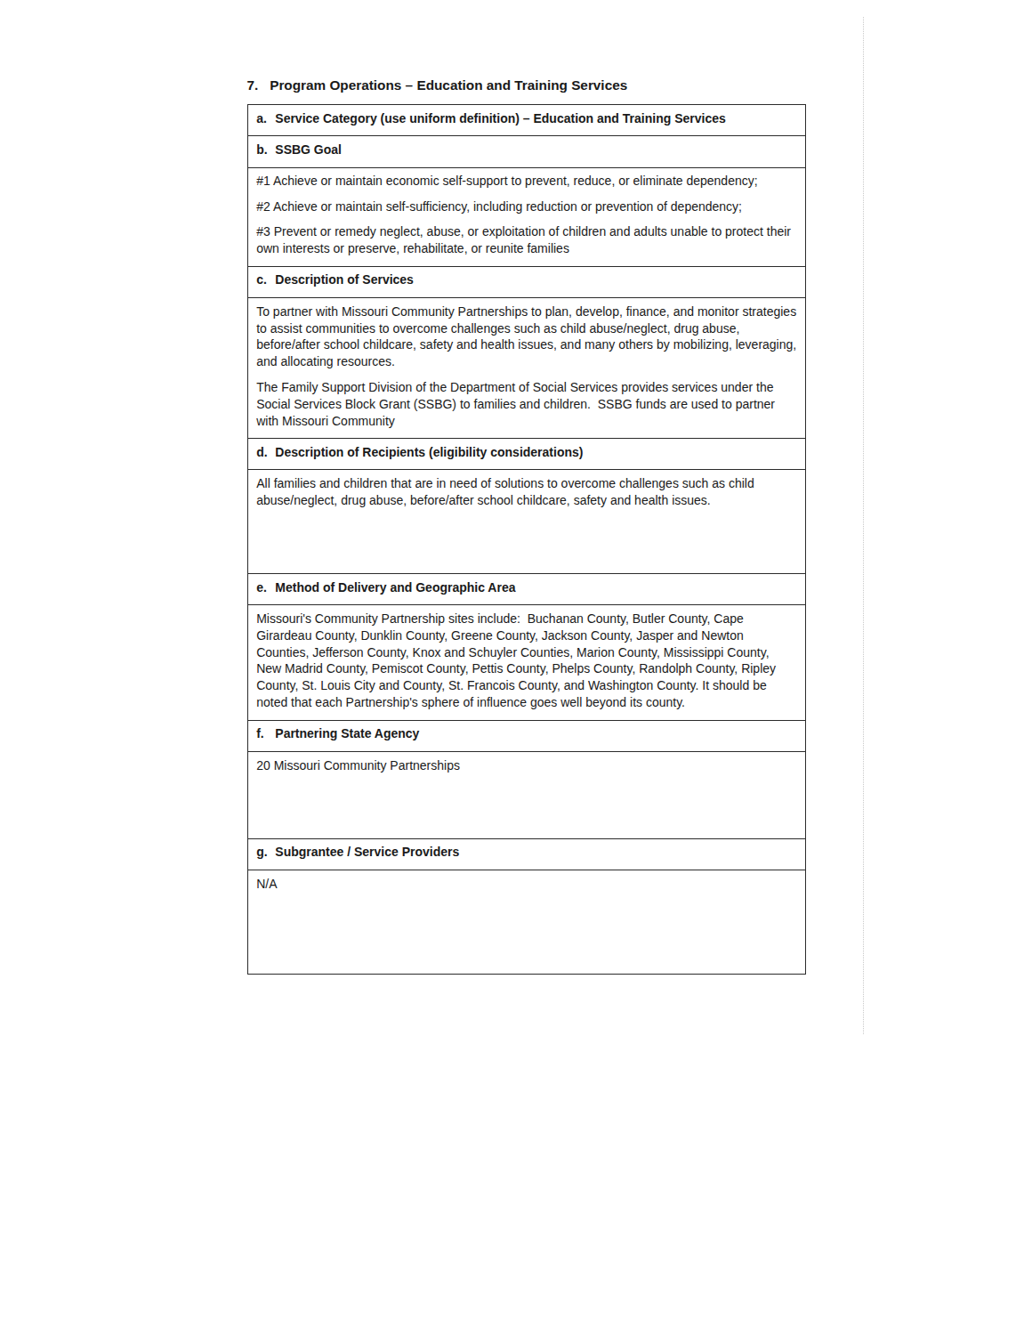7. Program Operations – Education and Training Services
| a. Service Category (use uniform definition) – Education and Training Services |
| b. SSBG Goal |
| #1 Achieve or maintain economic self-support to prevent, reduce, or eliminate dependency; #2 Achieve or maintain self-sufficiency, including reduction or prevention of dependency; #3 Prevent or remedy neglect, abuse, or exploitation of children and adults unable to protect their own interests or preserve, rehabilitate, or reunite families |
| c. Description of Services |
| To partner with Missouri Community Partnerships to plan, develop, finance, and monitor strategies to assist communities to overcome challenges such as child abuse/neglect, drug abuse, before/after school childcare, safety and health issues, and many others by mobilizing, leveraging, and allocating resources. The Family Support Division of the Department of Social Services provides services under the Social Services Block Grant (SSBG) to families and children. SSBG funds are used to partner with Missouri Community |
| d. Description of Recipients (eligibility considerations) |
| All families and children that are in need of solutions to overcome challenges such as child abuse/neglect, drug abuse, before/after school childcare, safety and health issues. |
| e. Method of Delivery and Geographic Area |
| Missouri's Community Partnership sites include: Buchanan County, Butler County, Cape Girardeau County, Dunklin County, Greene County, Jackson County, Jasper and Newton Counties, Jefferson County, Knox and Schuyler Counties, Marion County, Mississippi County, New Madrid County, Pemiscot County, Pettis County, Phelps County, Randolph County, Ripley County, St. Louis City and County, St. Francois County, and Washington County. It should be noted that each Partnership's sphere of influence goes well beyond its county. |
| f. Partnering State Agency |
| 20 Missouri Community Partnerships |
| g. Subgrantee / Service Providers |
| N/A |